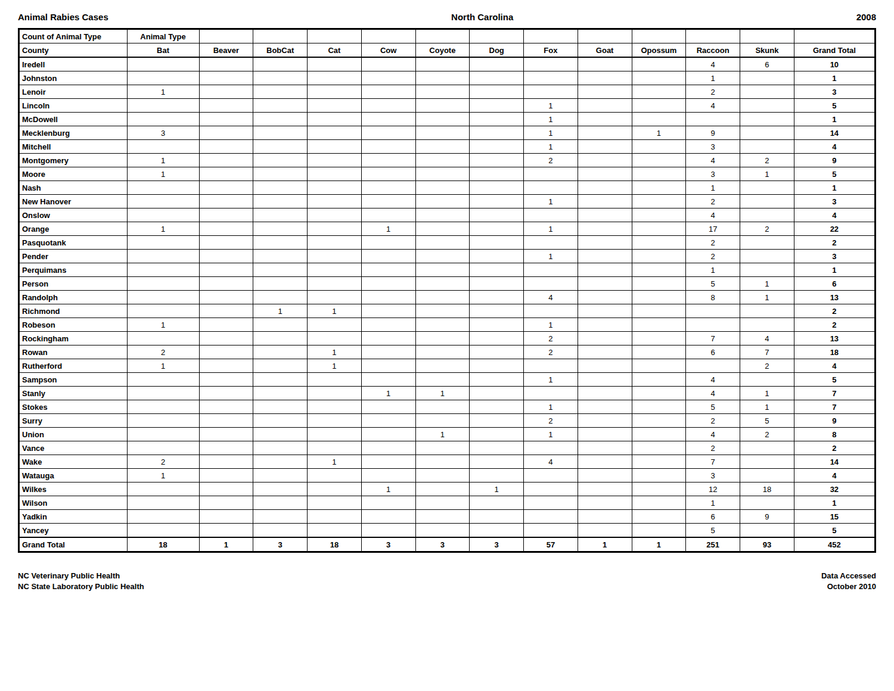Animal Rabies Cases
North Carolina
2008
| Count of Animal Type | Animal Type | | | | | | | | | | | | |
| --- | --- | --- | --- | --- | --- | --- | --- | --- | --- | --- | --- | --- | --- |
| County | Bat | Beaver | BobCat | Cat | Cow | Coyote | Dog | Fox | Goat | Opossum | Raccoon | Skunk | Grand Total |
| Iredell | | | | | | | | | | | 4 | 6 | 10 |
| Johnston | | | | | | | | | | | 1 | | 1 |
| Lenoir | 1 | | | | | | | | | | 2 | | 3 |
| Lincoln | | | | | | | | 1 | | | 4 | | 5 |
| McDowell | | | | | | | | 1 | | | | | 1 |
| Mecklenburg | 3 | | | | | | | 1 | | 1 | 9 | | 14 |
| Mitchell | | | | | | | | 1 | | | 3 | | 4 |
| Montgomery | 1 | | | | | | | 2 | | | 4 | 2 | 9 |
| Moore | 1 | | | | | | | | | | 3 | 1 | 5 |
| Nash | | | | | | | | | | | 1 | | 1 |
| New Hanover | | | | | | | | 1 | | | 2 | | 3 |
| Onslow | | | | | | | | | | | 4 | | 4 |
| Orange | 1 | | | | 1 | | | 1 | | | 17 | 2 | 22 |
| Pasquotank | | | | | | | | | | | 2 | | 2 |
| Pender | | | | | | | | 1 | | | 2 | | 3 |
| Perquimans | | | | | | | | | | | 1 | | 1 |
| Person | | | | | | | | | | | 5 | 1 | 6 |
| Randolph | | | | | | | | 4 | | | 8 | 1 | 13 |
| Richmond | | | 1 | 1 | | | | | | | | | 2 |
| Robeson | 1 | | | | | | | 1 | | | | | 2 |
| Rockingham | | | | | | | | 2 | | | 7 | 4 | 13 |
| Rowan | 2 | | | 1 | | | | 2 | | | 6 | 7 | 18 |
| Rutherford | 1 | | | 1 | | | | | | | | 2 | 4 |
| Sampson | | | | | | | | 1 | | | 4 | | 5 |
| Stanly | | | | | 1 | 1 | | | | | 4 | 1 | 7 |
| Stokes | | | | | | | | 1 | | | 5 | 1 | 7 |
| Surry | | | | | | | | 2 | | | 2 | 5 | 9 |
| Union | | | | | | 1 | | 1 | | | 4 | 2 | 8 |
| Vance | | | | | | | | | | | 2 | | 2 |
| Wake | 2 | | | 1 | | | | 4 | | | 7 | | 14 |
| Watauga | 1 | | | | | | | | | | 3 | | 4 |
| Wilkes | | | | | 1 | | 1 | | | | 12 | 18 | 32 |
| Wilson | | | | | | | | | | | 1 | | 1 |
| Yadkin | | | | | | | | | | | 6 | 9 | 15 |
| Yancey | | | | | | | | | | | 5 | | 5 |
| Grand Total | 18 | 1 | 3 | 18 | 3 | 3 | 3 | 57 | 1 | 1 | 251 | 93 | 452 |
NC Veterinary Public Health
NC State Laboratory Public Health
Data Accessed
October 2010